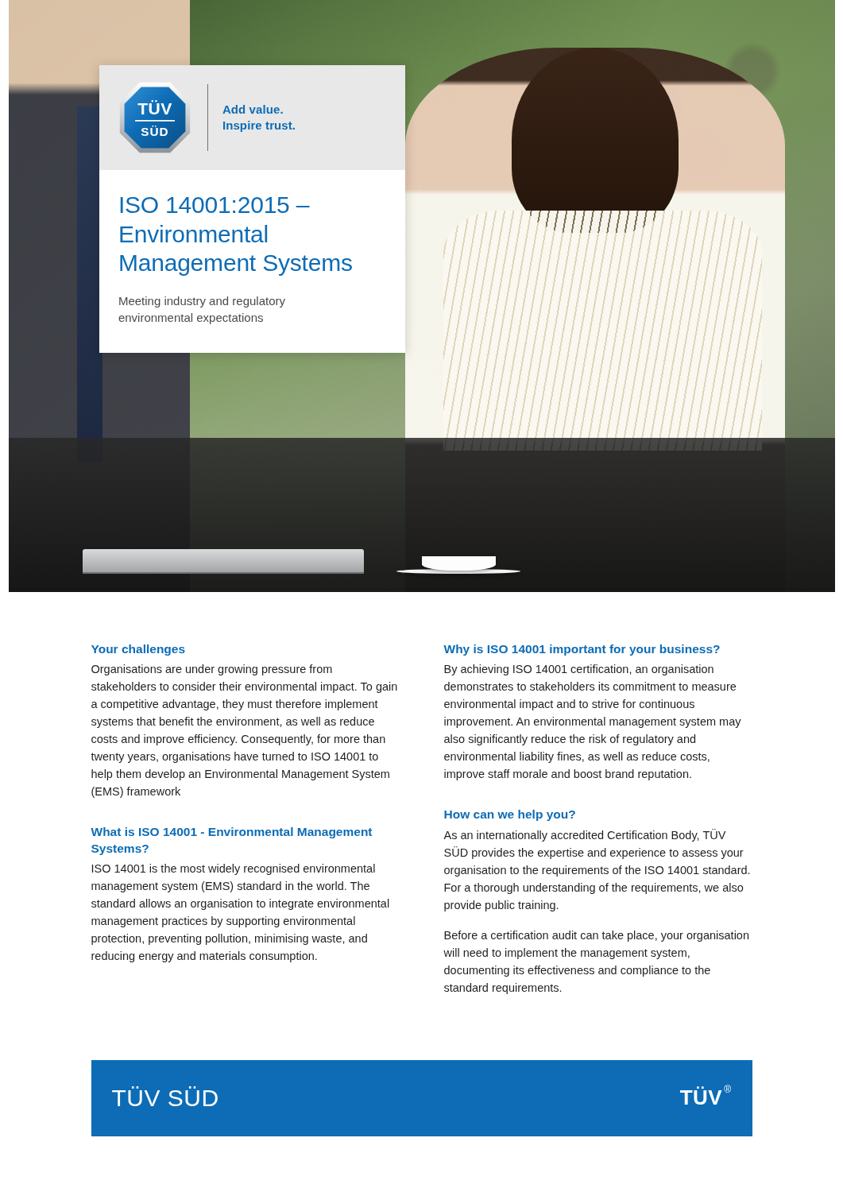TÜV SÜD
Add value.
Inspire trust.
ISO 14001:2015 –
Environmental
Management Systems
Meeting industry and regulatory
environmental expectations
Your challenges
Organisations are under growing pressure from stakeholders to consider their environmental impact. To gain a competitive advantage, they must therefore implement systems that benefit the environment, as well as reduce costs and improve efficiency. Consequently, for more than twenty years, organisations have turned to ISO 14001 to help them develop an Environmental Management System (EMS) framework
What is ISO 14001 - Environmental Management Systems?
ISO 14001 is the most widely recognised environmental management system (EMS) standard in the world. The standard allows an organisation to integrate environmental management practices by supporting environmental protection, preventing pollution, minimising waste, and reducing energy and materials consumption.
Why is ISO 14001 important for your business?
By achieving ISO 14001 certification, an organisation demonstrates to stakeholders its commitment to measure environmental impact and to strive for continuous improvement. An environmental management system may also significantly reduce the risk of regulatory and environmental liability fines, as well as reduce costs, improve staff morale and boost brand reputation.
How can we help you?
As an internationally accredited Certification Body, TÜV SÜD provides the expertise and experience to assess your organisation to the requirements of the ISO 14001 standard. For a thorough understanding of the requirements, we also provide public training.
Before a certification audit can take place, your organisation will need to implement the management system, documenting its effectiveness and compliance to the standard requirements.
TÜV SÜD
TÜV®